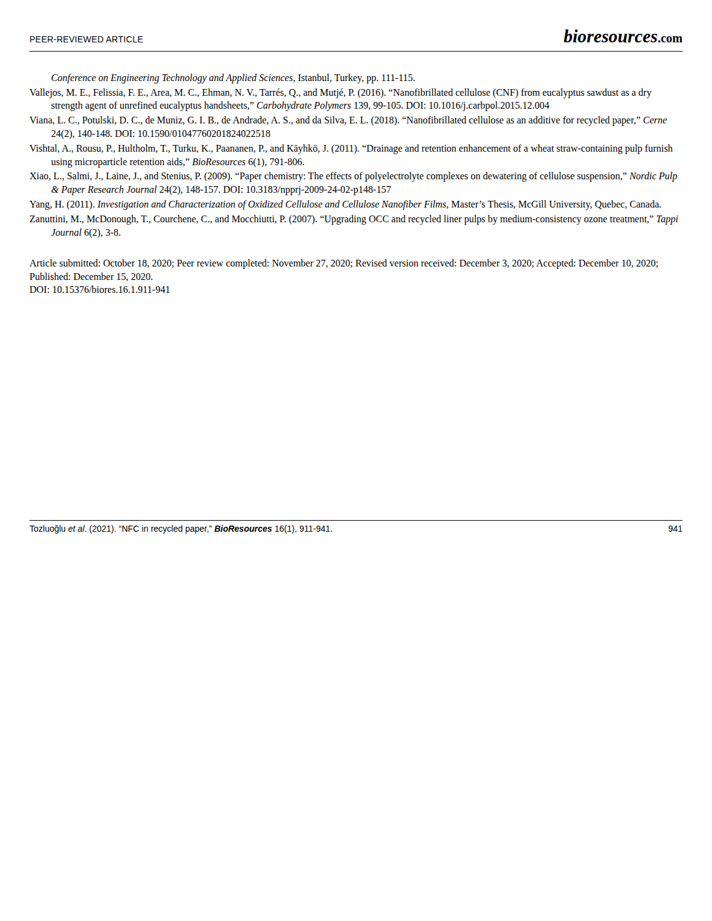PEER-REVIEWED ARTICLE
bioresources.com
Conference on Engineering Technology and Applied Sciences, Istanbul, Turkey, pp. 111-115.
Vallejos, M. E., Felissia, F. E., Area, M. C., Ehman, N. V., Tarrés, Q., and Mutjé, P. (2016). “Nanofibrillated cellulose (CNF) from eucalyptus sawdust as a dry strength agent of unrefined eucalyptus handsheets,” Carbohydrate Polymers 139, 99-105. DOI: 10.1016/j.carbpol.2015.12.004
Viana, L. C., Potulski, D. C., de Muniz, G. I. B., de Andrade, A. S., and da Silva, E. L. (2018). “Nanofibrillated cellulose as an additive for recycled paper,” Cerne 24(2), 140-148. DOI: 10.1590/01047760201824022518
Vishtal, A., Rousu, P., Hultholm, T., Turku, K., Paananen, P., and Käyhkö, J. (2011). “Drainage and retention enhancement of a wheat straw-containing pulp furnish using microparticle retention aids,” BioResources 6(1), 791-806.
Xiao, L., Salmi, J., Laine, J., and Stenius, P. (2009). “Paper chemistry: The effects of polyelectrolyte complexes on dewatering of cellulose suspension,” Nordic Pulp & Paper Research Journal 24(2), 148-157. DOI: 10.3183/npprj-2009-24-02-p148-157
Yang, H. (2011). Investigation and Characterization of Oxidized Cellulose and Cellulose Nanofiber Films, Master’s Thesis, McGill University, Quebec, Canada.
Zanuttini, M., McDonough, T., Courchene, C., and Mocchiutti, P. (2007). “Upgrading OCC and recycled liner pulps by medium-consistency ozone treatment,” Tappi Journal 6(2), 3-8.
Article submitted: October 18, 2020; Peer review completed: November 27, 2020; Revised version received: December 3, 2020; Accepted: December 10, 2020; Published: December 15, 2020.
DOI: 10.15376/biores.16.1.911-941
Tozluoğlu et al. (2021). “NFC in recycled paper,” BioResources 16(1), 911-941.
941